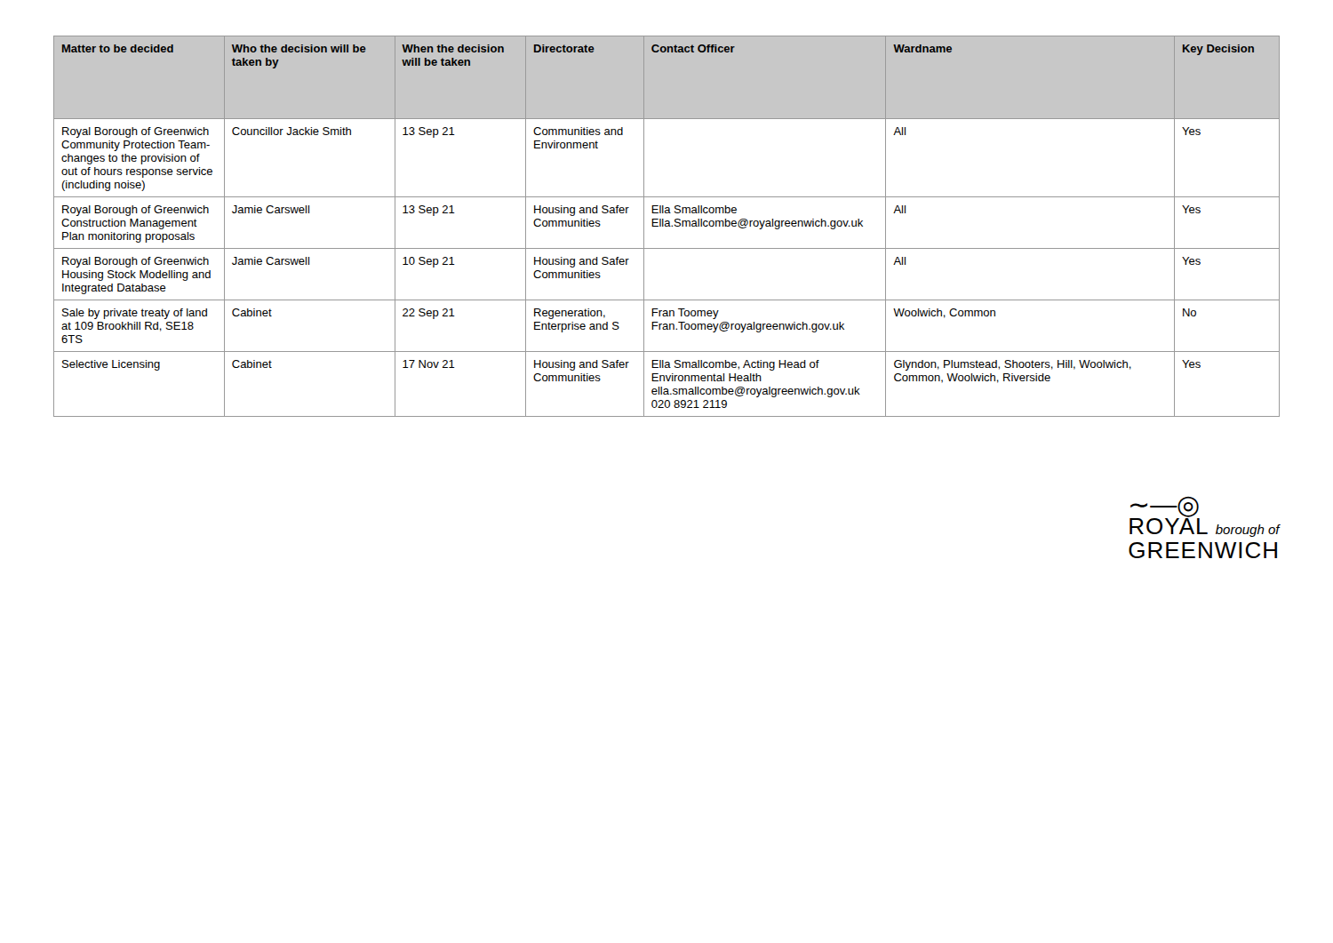| Matter to be decided | Who the decision will be taken by | When the decision will be taken | Directorate | Contact Officer | Wardname | Key Decision |
| --- | --- | --- | --- | --- | --- | --- |
| Royal Borough of Greenwich Community Protection Team- changes to the provision of out of hours response service (including noise) | Councillor Jackie Smith | 13 Sep 21 | Communities and Environment | | All | Yes |
| Royal Borough of Greenwich Construction Management Plan monitoring proposals | Jamie Carswell | 13 Sep 21 | Housing and Safer Communities | Ella Smallcombe Ella.Smallcombe@royalgreenwich.gov.uk | All | Yes |
| Royal Borough of Greenwich Housing Stock Modelling and Integrated Database | Jamie Carswell | 10 Sep 21 | Housing and Safer Communities | | All | Yes |
| Sale by private treaty of land at 109 Brookhill Rd, SE18 6TS | Cabinet | 22 Sep 21 | Regeneration, Enterprise and S | Fran Toomey Fran.Toomey@royalgreenwich.gov.uk | Woolwich, Common | No |
| Selective Licensing | Cabinet | 17 Nov 21 | Housing and Safer Communities | Ella Smallcombe, Acting Head of Environmental Health ella.smallcombe@royalgreenwich.gov.uk 020 8921 2119 | Glyndon, Plumstead, Shooters, Hill, Woolwich, Common, Woolwich, Riverside | Yes |
∼—◎
ROYAL borough of
GREENWICH